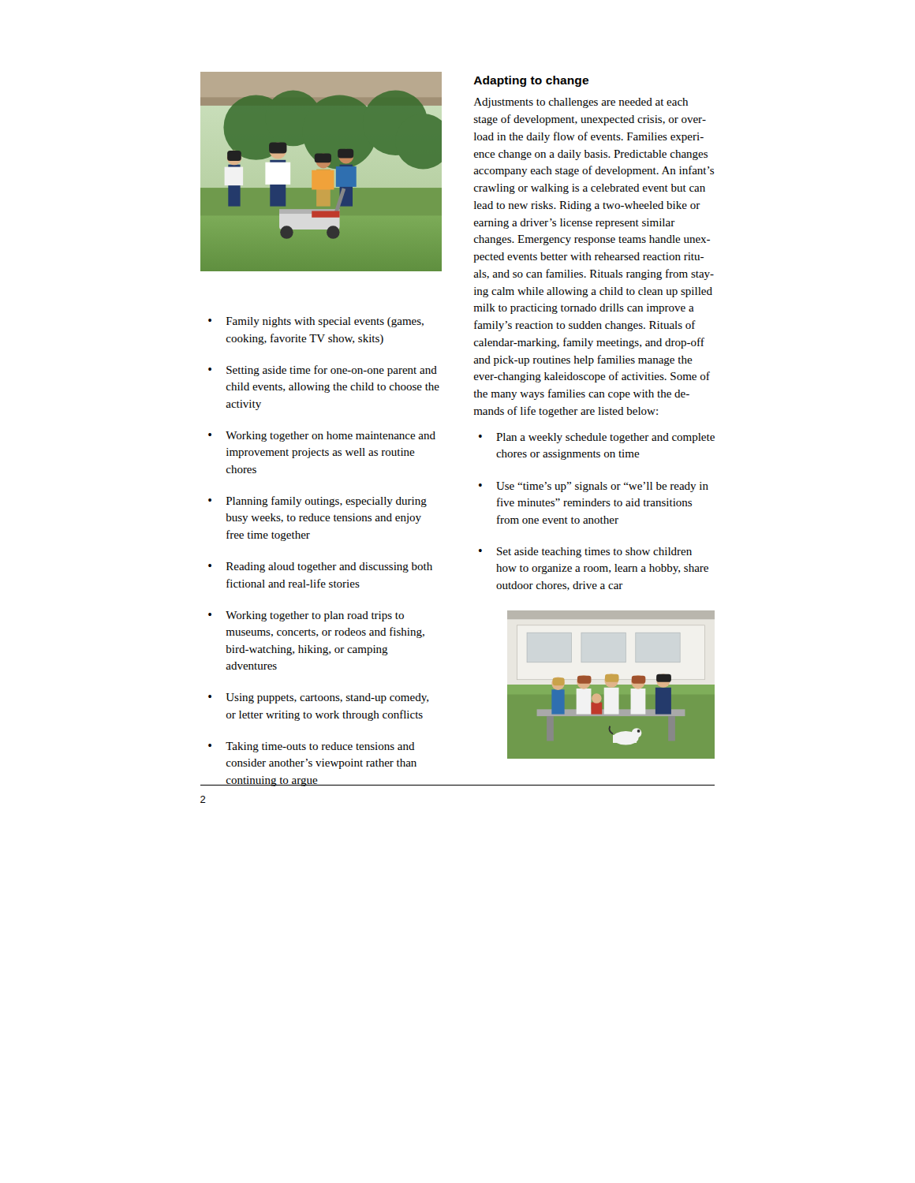Family nights with special events (games, cooking, favorite TV show, skits)
Setting aside time for one-on-one parent and child events, allowing the child to choose the activity
Working together on home maintenance and improvement projects as well as routine chores
Planning family outings, especially during busy weeks, to reduce tensions and enjoy free time together
Reading aloud together and discussing both fictional and real-life stories
Working together to plan road trips to museums, concerts, or rodeos and fishing, bird-watching, hiking, or camping adventures
Using puppets, cartoons, stand-up comedy, or letter writing to work through conflicts
Taking time-outs to reduce tensions and consider another’s viewpoint rather than continuing to argue
Adapting to change
Adjustments to challenges are needed at each stage of development, unexpected crisis, or overload in the daily flow of events. Families experience change on a daily basis. Predictable changes accompany each stage of development. An infant’s crawling or walking is a celebrated event but can lead to new risks. Riding a two-wheeled bike or earning a driver’s license represent similar changes. Emergency response teams handle unexpected events better with rehearsed reaction rituals, and so can families. Rituals ranging from staying calm while allowing a child to clean up spilled milk to practicing tornado drills can improve a family’s reaction to sudden changes. Rituals of calendar-marking, family meetings, and drop-off and pick-up routines help families manage the ever-changing kaleidoscope of activities. Some of the many ways families can cope with the demands of life together are listed below:
Plan a weekly schedule together and complete chores or assignments on time
Use “time’s up” signals or “we’ll be ready in five minutes” reminders to aid transitions from one event to another
Set aside teaching times to show children how to organize a room, learn a hobby, share outdoor chores, drive a car
2